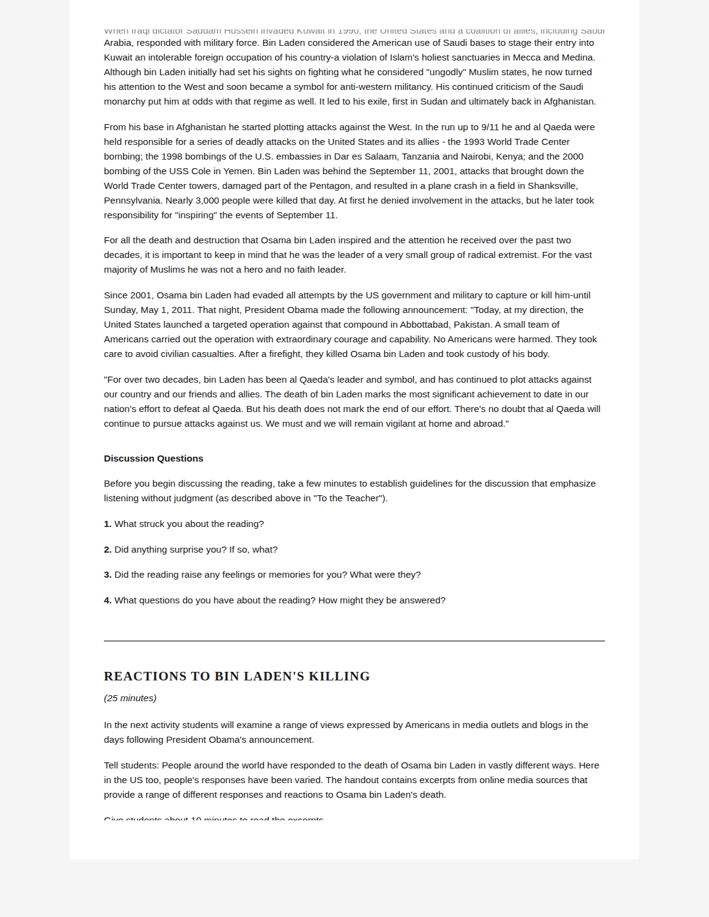When Iraqi dictator Saddam Hussein invaded Kuwait in 1990, the United States and a coalition of allies, including Saudi
Arabia, responded with military force. Bin Laden considered the American use of Saudi bases to stage their entry into Kuwait an intolerable foreign occupation of his country-a violation of Islam's holiest sanctuaries in Mecca and Medina. Although bin Laden initially had set his sights on fighting what he considered "ungodly" Muslim states, he now turned his attention to the West and soon became a symbol for anti-western militancy. His continued criticism of the Saudi monarchy put him at odds with that regime as well. It led to his exile, first in Sudan and ultimately back in Afghanistan.
From his base in Afghanistan he started plotting attacks against the West. In the run up to 9/11 he and al Qaeda were held responsible for a series of deadly attacks on the United States and its allies - the 1993 World Trade Center bombing; the 1998 bombings of the U.S. embassies in Dar es Salaam, Tanzania and Nairobi, Kenya; and the 2000 bombing of the USS Cole in Yemen. Bin Laden was behind the September 11, 2001, attacks that brought down the World Trade Center towers, damaged part of the Pentagon, and resulted in a plane crash in a field in Shanksville, Pennsylvania. Nearly 3,000 people were killed that day. At first he denied involvement in the attacks, but he later took responsibility for "inspiring" the events of September 11.
For all the death and destruction that Osama bin Laden inspired and the attention he received over the past two decades, it is important to keep in mind that he was the leader of a very small group of radical extremist. For the vast majority of Muslims he was not a hero and no faith leader.
Since 2001, Osama bin Laden had evaded all attempts by the US government and military to capture or kill him-until Sunday, May 1, 2011. That night, President Obama made the following announcement: "Today, at my direction, the United States launched a targeted operation against that compound in Abbottabad, Pakistan. A small team of Americans carried out the operation with extraordinary courage and capability. No Americans were harmed. They took care to avoid civilian casualties. After a firefight, they killed Osama bin Laden and took custody of his body.
"For over two decades, bin Laden has been al Qaeda's leader and symbol, and has continued to plot attacks against our country and our friends and allies. The death of bin Laden marks the most significant achievement to date in our nation's effort to defeat al Qaeda. But his death does not mark the end of our effort. There's no doubt that al Qaeda will continue to pursue attacks against us. We must and we will remain vigilant at home and abroad."
Discussion Questions
Before you begin discussing the reading, take a few minutes to establish guidelines for the discussion that emphasize listening without judgment (as described above in "To the Teacher").
1. What struck you about the reading?
2. Did anything surprise you? If so, what?
3. Did the reading raise any feelings or memories for you? What were they?
4. What questions do you have about the reading? How might they be answered?
Reactions to bin Laden's killing
(25 minutes)
In the next activity students will examine a range of views expressed by Americans in media outlets and blogs in the days following President Obama's announcement.
Tell students: People around the world have responded to the death of Osama bin Laden in vastly different ways. Here in the US too, people's responses have been varied. The handout contains excerpts from online media sources that provide a range of different responses and reactions to Osama bin Laden's death.
Give students about 10 minutes to read the excerpts.